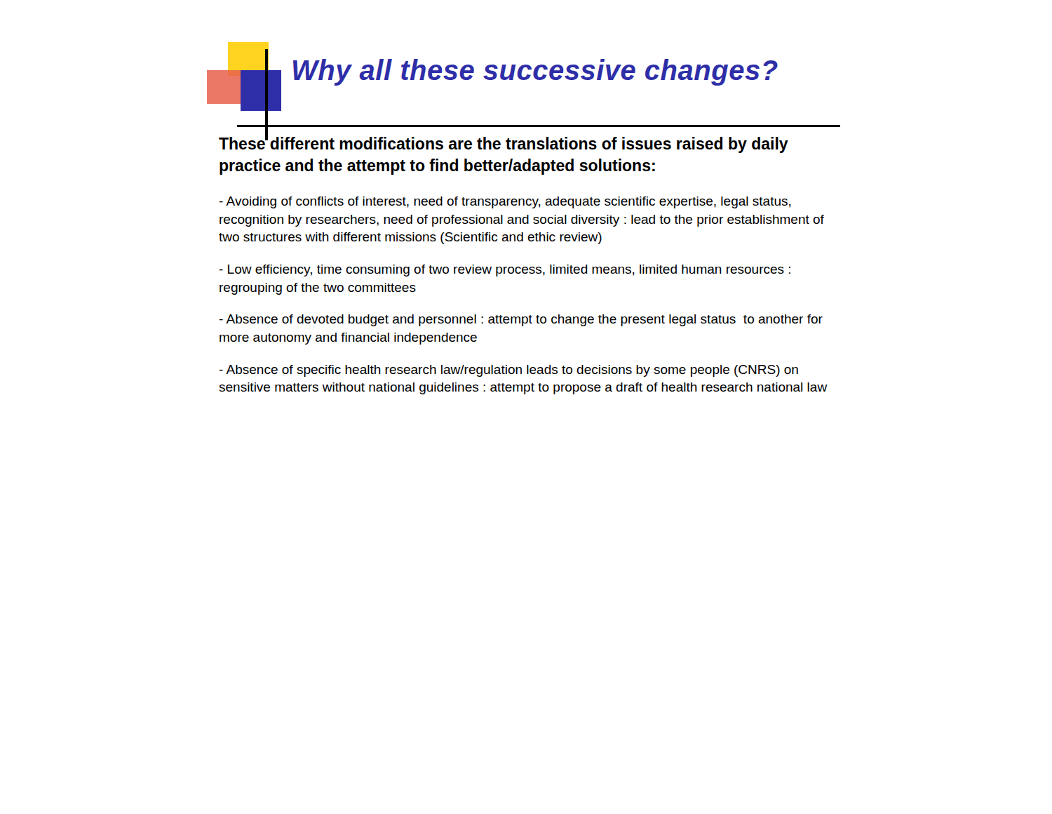Why all these successive changes?
These different modifications are the translations of issues raised by daily practice and the attempt to find better/adapted solutions:
- Avoiding of conflicts of interest, need of transparency, adequate scientific expertise, legal status, recognition by researchers, need of professional and social diversity : lead to the prior establishment of two structures with different missions (Scientific and ethic review)
- Low efficiency, time consuming of two review process, limited means, limited human resources : regrouping of the two committees
- Absence of devoted budget and personnel : attempt to change the present legal status to another for more autonomy and financial independence
- Absence of specific health research law/regulation leads to decisions by some people (CNRS) on sensitive matters without national guidelines : attempt to propose a draft of health research national law